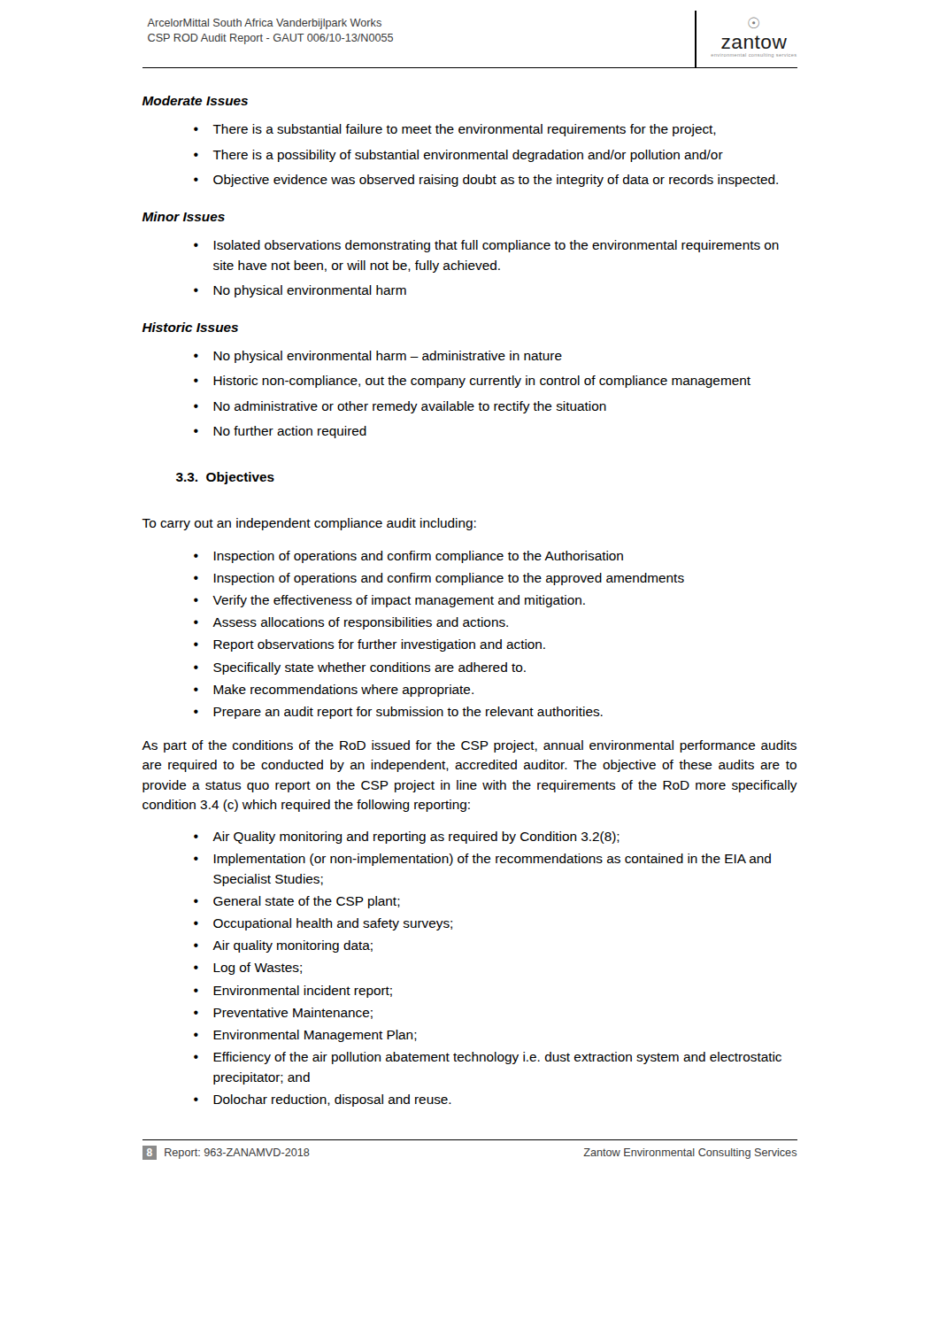ArcelorMittal South Africa Vanderbijlpark Works
CSP ROD Audit Report - GAUT 006/10-13/N0055
☉ zantow environmental consulting services
Moderate Issues
There is a substantial failure to meet the environmental requirements for the project,
There is a possibility of substantial environmental degradation and/or pollution and/or
Objective evidence was observed raising doubt as to the integrity of data or records inspected.
Minor Issues
Isolated observations demonstrating that full compliance to the environmental requirements on site have not been, or will not be, fully achieved.
No physical environmental harm
Historic Issues
No physical environmental harm – administrative in nature
Historic non-compliance, out the company currently in control of compliance management
No administrative or other remedy available to rectify the situation
No further action required
3.3. Objectives
To carry out an independent compliance audit including:
Inspection of operations and confirm compliance to the Authorisation
Inspection of operations and confirm compliance to the approved amendments
Verify the effectiveness of impact management and mitigation.
Assess allocations of responsibilities and actions.
Report observations for further investigation and action.
Specifically state whether conditions are adhered to.
Make recommendations where appropriate.
Prepare an audit report for submission to the relevant authorities.
As part of the conditions of the RoD issued for the CSP project, annual environmental performance audits are required to be conducted by an independent, accredited auditor. The objective of these audits are to provide a status quo report on the CSP project in line with the requirements of the RoD more specifically condition 3.4 (c) which required the following reporting:
Air Quality monitoring and reporting as required by Condition 3.2(8);
Implementation (or non-implementation) of the recommendations as contained in the EIA and Specialist Studies;
General state of the CSP plant;
Occupational health and safety surveys;
Air quality monitoring data;
Log of Wastes;
Environmental incident report;
Preventative Maintenance;
Environmental Management Plan;
Efficiency of the air pollution abatement technology i.e. dust extraction system and electrostatic precipitator; and
Dolochar reduction, disposal and reuse.
8 Report: 963-ZANAMVD-2018
Zantow Environmental Consulting Services